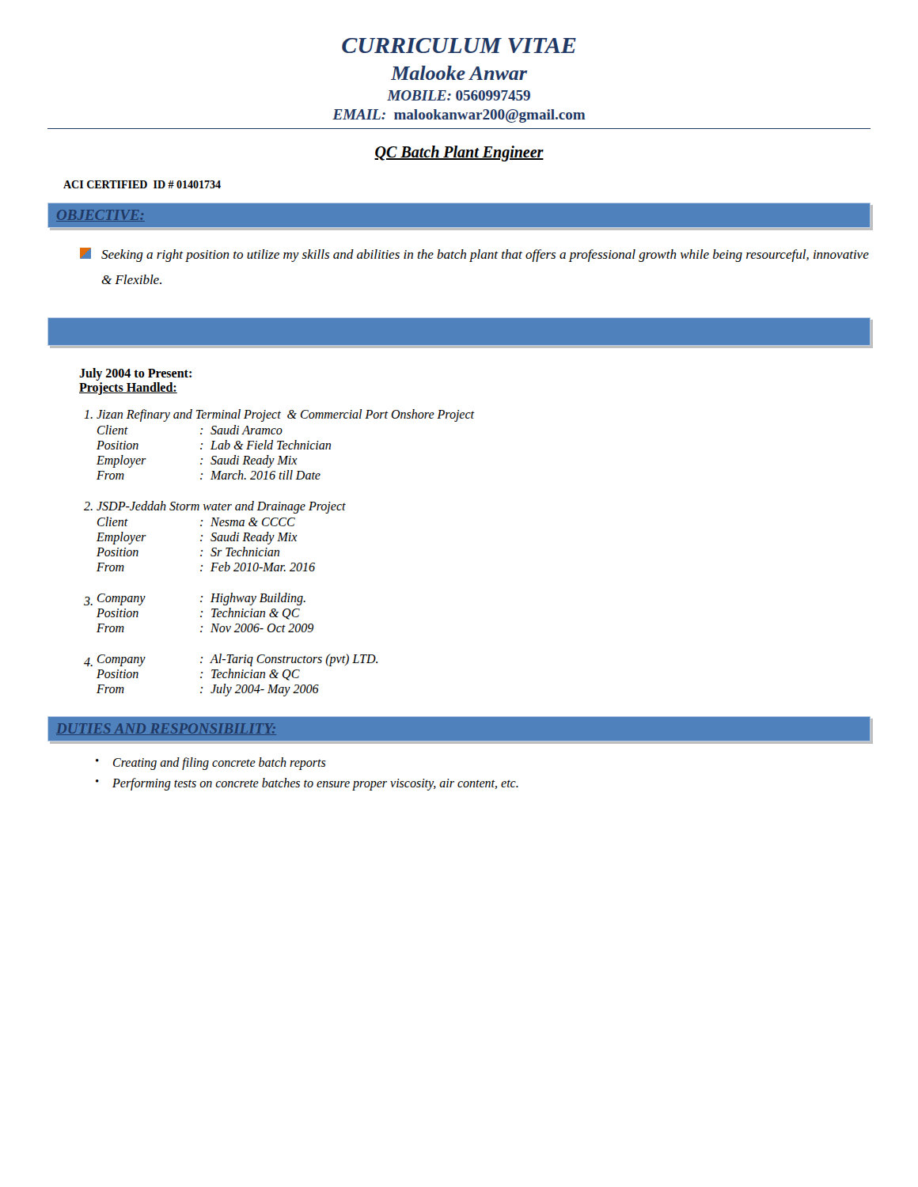CURRICULUM VITAE
Malooke Anwar
MOBILE: 0560997459
EMAIL: malookanwar200@gmail.com
QC Batch Plant Engineer
ACI CERTIFIED ID # 01401734
OBJECTIVE:
Seeking a right position to utilize my skills and abilities in the batch plant that offers a professional growth while being resourceful, innovative & Flexible.
July 2004 to Present:
Projects Handled:
Jizan Refinary and Terminal Project & Commercial Port Onshore Project
| Client | : | Saudi Aramco |
| Position | : | Lab & Field Technician |
| Employer | : | Saudi Ready Mix |
| From | : | March. 2016 till Date |
JSDP-Jeddah Storm water and Drainage Project
| Client | : | Nesma & CCCC |
| Employer | : | Saudi Ready Mix |
| Position | : | Sr Technician |
| From | : | Feb 2010-Mar. 2016 |
| Company | : | Highway Building. |
| Position | : | Technician & QC |
| From | : | Nov 2006- Oct 2009 |
| Company | : | Al-Tariq Constructors (pvt) LTD. |
| Position | : | Technician & QC |
| From | : | July 2004- May 2006 |
DUTIES AND RESPONSIBILITY:
Creating and filing concrete batch reports
Performing tests on concrete batches to ensure proper viscosity, air content, etc.